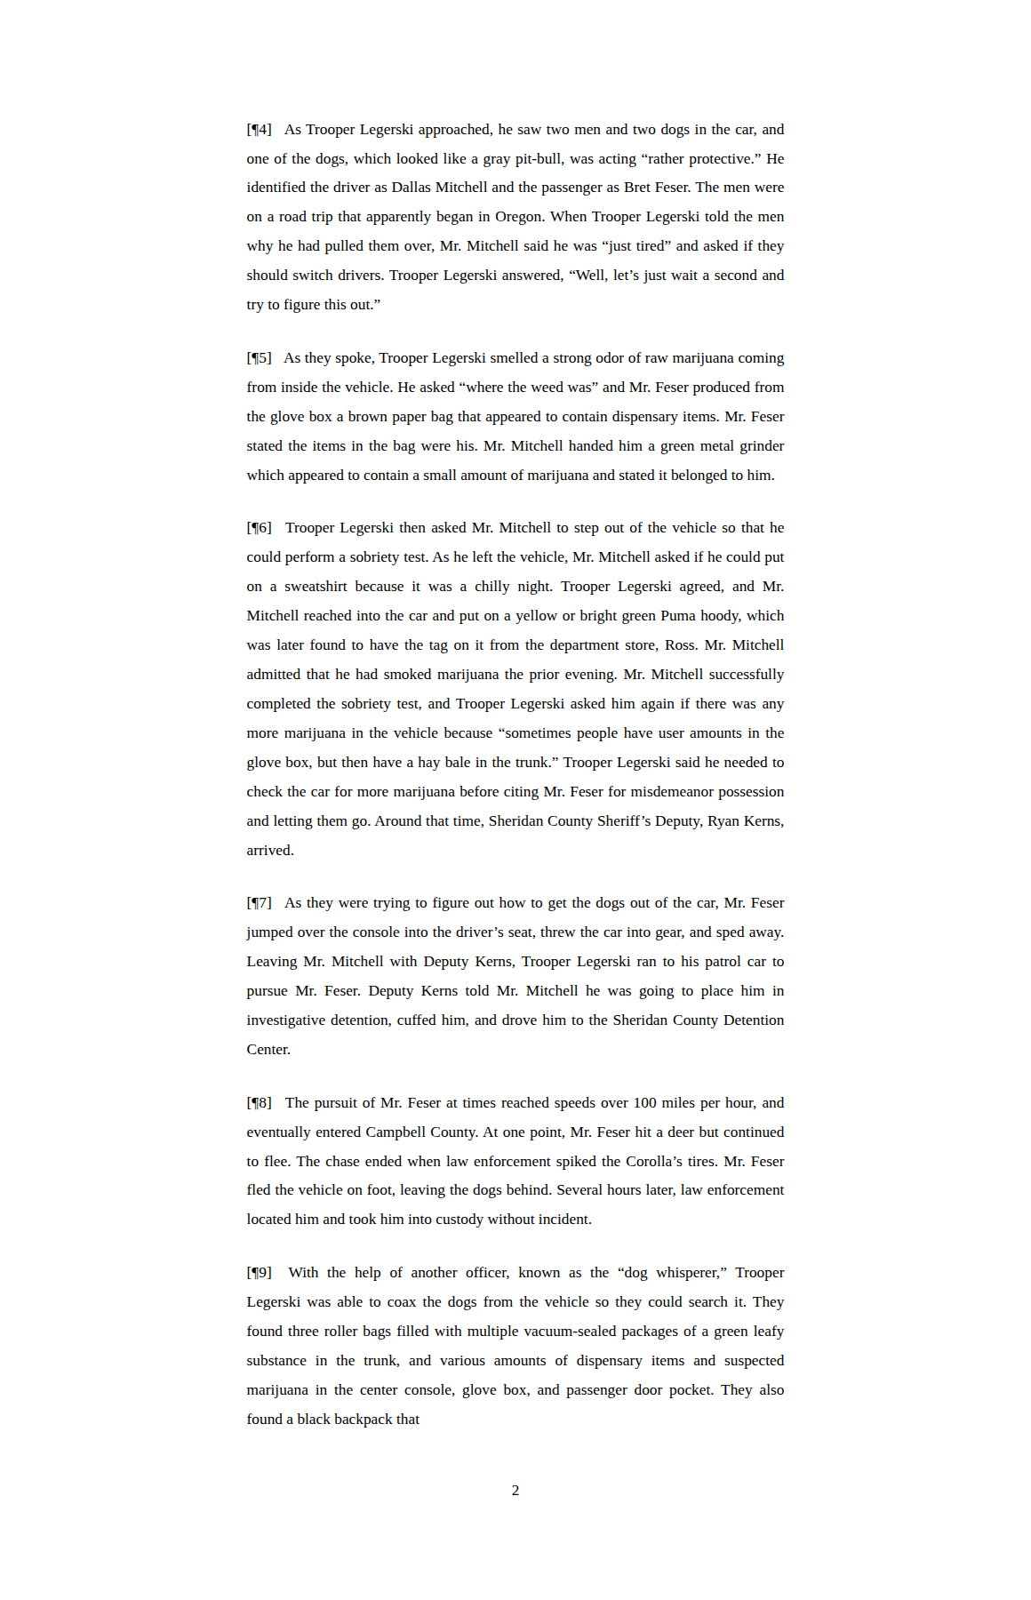[¶4] As Trooper Legerski approached, he saw two men and two dogs in the car, and one of the dogs, which looked like a gray pit-bull, was acting “rather protective.” He identified the driver as Dallas Mitchell and the passenger as Bret Feser. The men were on a road trip that apparently began in Oregon. When Trooper Legerski told the men why he had pulled them over, Mr. Mitchell said he was “just tired” and asked if they should switch drivers. Trooper Legerski answered, “Well, let’s just wait a second and try to figure this out.”
[¶5] As they spoke, Trooper Legerski smelled a strong odor of raw marijuana coming from inside the vehicle. He asked “where the weed was” and Mr. Feser produced from the glove box a brown paper bag that appeared to contain dispensary items. Mr. Feser stated the items in the bag were his. Mr. Mitchell handed him a green metal grinder which appeared to contain a small amount of marijuana and stated it belonged to him.
[¶6] Trooper Legerski then asked Mr. Mitchell to step out of the vehicle so that he could perform a sobriety test. As he left the vehicle, Mr. Mitchell asked if he could put on a sweatshirt because it was a chilly night. Trooper Legerski agreed, and Mr. Mitchell reached into the car and put on a yellow or bright green Puma hoody, which was later found to have the tag on it from the department store, Ross. Mr. Mitchell admitted that he had smoked marijuana the prior evening. Mr. Mitchell successfully completed the sobriety test, and Trooper Legerski asked him again if there was any more marijuana in the vehicle because “sometimes people have user amounts in the glove box, but then have a hay bale in the trunk.” Trooper Legerski said he needed to check the car for more marijuana before citing Mr. Feser for misdemeanor possession and letting them go. Around that time, Sheridan County Sheriff’s Deputy, Ryan Kerns, arrived.
[¶7] As they were trying to figure out how to get the dogs out of the car, Mr. Feser jumped over the console into the driver’s seat, threw the car into gear, and sped away. Leaving Mr. Mitchell with Deputy Kerns, Trooper Legerski ran to his patrol car to pursue Mr. Feser. Deputy Kerns told Mr. Mitchell he was going to place him in investigative detention, cuffed him, and drove him to the Sheridan County Detention Center.
[¶8] The pursuit of Mr. Feser at times reached speeds over 100 miles per hour, and eventually entered Campbell County. At one point, Mr. Feser hit a deer but continued to flee. The chase ended when law enforcement spiked the Corolla’s tires. Mr. Feser fled the vehicle on foot, leaving the dogs behind. Several hours later, law enforcement located him and took him into custody without incident.
[¶9] With the help of another officer, known as the “dog whisperer,” Trooper Legerski was able to coax the dogs from the vehicle so they could search it. They found three roller bags filled with multiple vacuum-sealed packages of a green leafy substance in the trunk, and various amounts of dispensary items and suspected marijuana in the center console, glove box, and passenger door pocket. They also found a black backpack that
2